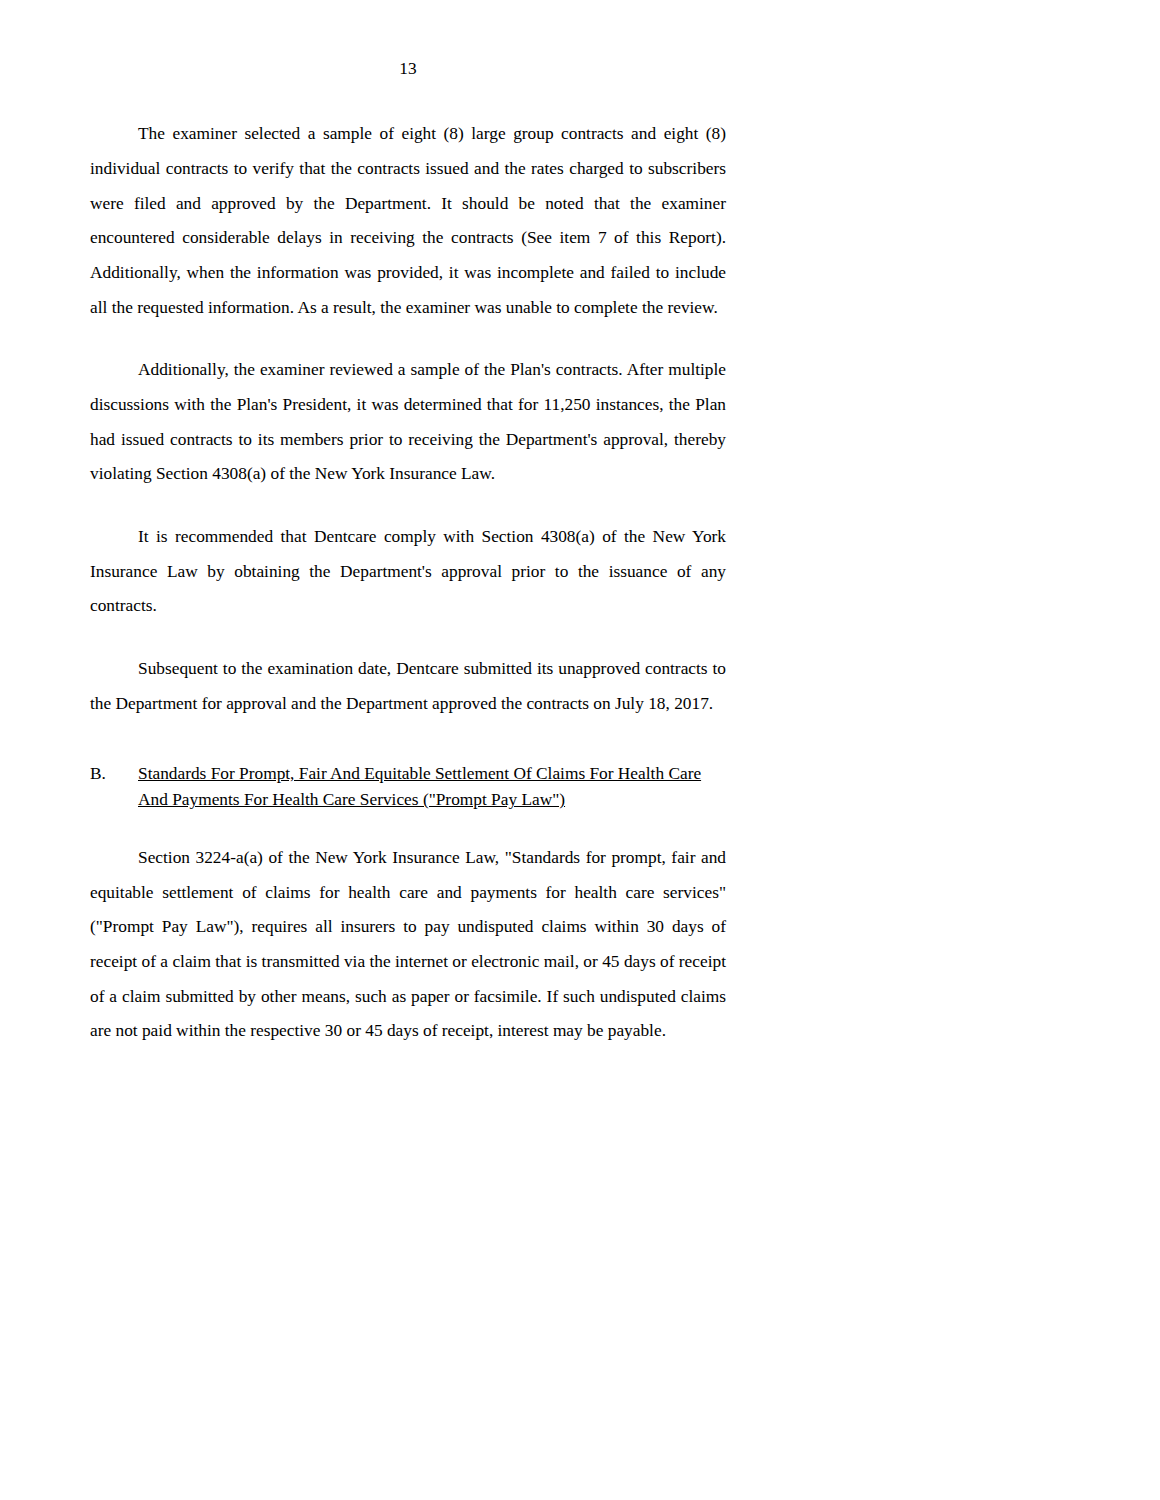13
The examiner selected a sample of eight (8) large group contracts and eight (8) individual contracts to verify that the contracts issued and the rates charged to subscribers were filed and approved by the Department. It should be noted that the examiner encountered considerable delays in receiving the contracts (See item 7 of this Report). Additionally, when the information was provided, it was incomplete and failed to include all the requested information. As a result, the examiner was unable to complete the review.
Additionally, the examiner reviewed a sample of the Plan's contracts. After multiple discussions with the Plan's President, it was determined that for 11,250 instances, the Plan had issued contracts to its members prior to receiving the Department's approval, thereby violating Section 4308(a) of the New York Insurance Law.
It is recommended that Dentcare comply with Section 4308(a) of the New York Insurance Law by obtaining the Department's approval prior to the issuance of any contracts.
Subsequent to the examination date, Dentcare submitted its unapproved contracts to the Department for approval and the Department approved the contracts on July 18, 2017.
B.
Standards For Prompt, Fair And Equitable Settlement Of Claims For Health Care And Payments For Health Care Services ("Prompt Pay Law")
Section 3224-a(a) of the New York Insurance Law, "Standards for prompt, fair and equitable settlement of claims for health care and payments for health care services" ("Prompt Pay Law"), requires all insurers to pay undisputed claims within 30 days of receipt of a claim that is transmitted via the internet or electronic mail, or 45 days of receipt of a claim submitted by other means, such as paper or facsimile. If such undisputed claims are not paid within the respective 30 or 45 days of receipt, interest may be payable.